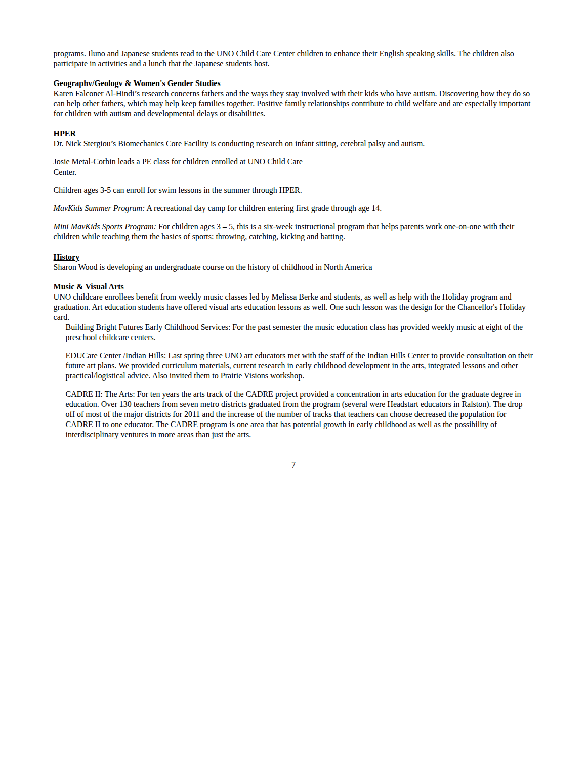programs. Iluno and Japanese students read to the UNO Child Care Center children to enhance their English speaking skills. The children also participate in activities and a lunch that the Japanese students host.
Geographv/Geologv & Women's Gender Studies
Karen Falconer Al-Hindi’s research concerns fathers and the ways they stay involved with their kids who have autism. Discovering how they do so can help other fathers, which may help keep families together. Positive family relationships contribute to child welfare and are especially important for children with autism and developmental delays or disabilities.
HPER
Dr. Nick Stergiou’s Biomechanics Core Facility is conducting research on infant sitting, cerebral palsy and autism.
Josie Metal-Corbin leads a PE class for children enrolled at UNO Child Care
Center.
Children ages 3-5 can enroll for swim lessons in the summer through HPER.
MavKids Summer Program: A recreational day camp for children entering first grade through age 14.
Mini MavKids Sports Program: For children ages 3 – 5, this is a six-week instructional program that helps parents work one-on-one with their children while teaching them the basics of sports: throwing, catching, kicking and batting.
History
Sharon Wood is developing an undergraduate course on the history of childhood in North America
Music & Visual Arts
UNO childcare enrollees benefit from weekly music classes led by Melissa Berke and students, as well as help with the Holiday program and graduation. Art education students have offered visual arts education lessons as well. One such lesson was the design for the Chancellor's Holiday card.
Building Bright Futures Early Childhood Services: For the past semester the music education class has provided weekly music at eight of the preschool childcare centers.
EDUCare Center /Indian Hills: Last spring three UNO art educators met with the staff of the Indian Hills Center to provide consultation on their future art plans. We provided curriculum materials, current research in early childhood development in the arts, integrated lessons and other practical/logistical advice. Also invited them to Prairie Visions workshop.
CADRE II: The Arts: For ten years the arts track of the CADRE project provided a concentration in arts education for the graduate degree in education. Over 130 teachers from seven metro districts graduated from the program (several were Headstart educators in Ralston). The drop off of most of the major districts for 2011 and the increase of the number of tracks that teachers can choose decreased the population for CADRE II to one educator. The CADRE program is one area that has potential growth in early childhood as well as the possibility of interdisciplinary ventures in more areas than just the arts.
7